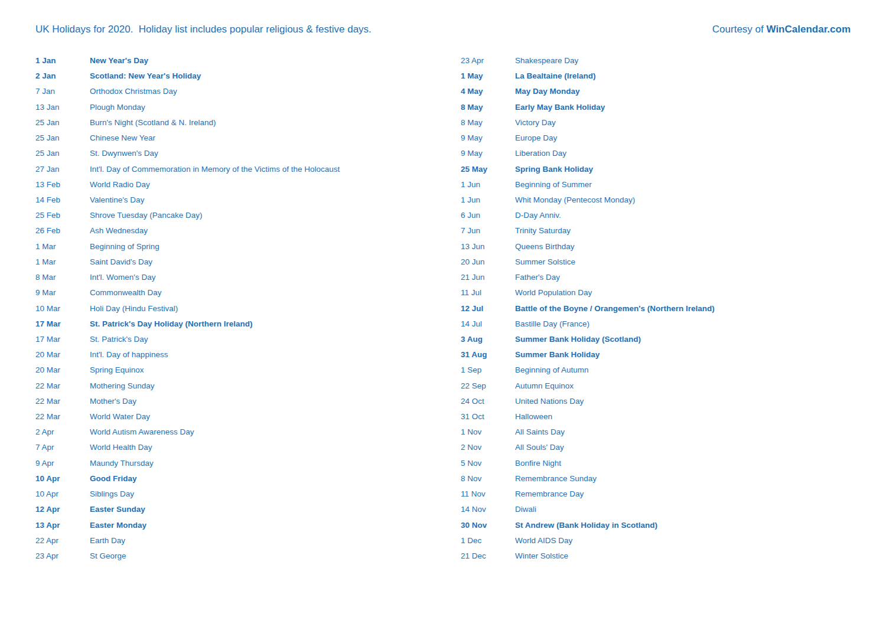UK Holidays for 2020. Holiday list includes popular religious & festive days. Courtesy of WinCalendar.com
| 1 Jan | New Year's Day |
| 2 Jan | Scotland: New Year's Holiday |
| 7 Jan | Orthodox Christmas Day |
| 13 Jan | Plough Monday |
| 25 Jan | Burn's Night (Scotland & N. Ireland) |
| 25 Jan | Chinese New Year |
| 25 Jan | St. Dwynwen's Day |
| 27 Jan | Int'l. Day of Commemoration in Memory of the Victims of the Holocaust |
| 13 Feb | World Radio Day |
| 14 Feb | Valentine's Day |
| 25 Feb | Shrove Tuesday (Pancake Day) |
| 26 Feb | Ash Wednesday |
| 1 Mar | Beginning of Spring |
| 1 Mar | Saint David's Day |
| 8 Mar | Int'l. Women's Day |
| 9 Mar | Commonwealth Day |
| 10 Mar | Holi Day (Hindu Festival) |
| 17 Mar | St. Patrick's Day Holiday (Northern Ireland) |
| 17 Mar | St. Patrick's Day |
| 20 Mar | Int'l. Day of happiness |
| 20 Mar | Spring Equinox |
| 22 Mar | Mothering Sunday |
| 22 Mar | Mother's Day |
| 22 Mar | World Water Day |
| 2 Apr | World Autism Awareness Day |
| 7 Apr | World Health Day |
| 9 Apr | Maundy Thursday |
| 10 Apr | Good Friday |
| 10 Apr | Siblings Day |
| 12 Apr | Easter Sunday |
| 13 Apr | Easter Monday |
| 22 Apr | Earth Day |
| 23 Apr | St George |
| 23 Apr | Shakespeare Day |
| 1 May | La Bealtaine (Ireland) |
| 4 May | May Day Monday |
| 8 May | Early May Bank Holiday |
| 8 May | Victory Day |
| 9 May | Europe Day |
| 9 May | Liberation Day |
| 25 May | Spring Bank Holiday |
| 1 Jun | Beginning of Summer |
| 1 Jun | Whit Monday (Pentecost Monday) |
| 6 Jun | D-Day Anniv. |
| 7 Jun | Trinity Saturday |
| 13 Jun | Queens Birthday |
| 20 Jun | Summer Solstice |
| 21 Jun | Father's Day |
| 11 Jul | World Population Day |
| 12 Jul | Battle of the Boyne / Orangemen's (Northern Ireland) |
| 14 Jul | Bastille Day (France) |
| 3 Aug | Summer Bank Holiday (Scotland) |
| 31 Aug | Summer Bank Holiday |
| 1 Sep | Beginning of Autumn |
| 22 Sep | Autumn Equinox |
| 24 Oct | United Nations Day |
| 31 Oct | Halloween |
| 1 Nov | All Saints Day |
| 2 Nov | All Souls' Day |
| 5 Nov | Bonfire Night |
| 8 Nov | Remembrance Sunday |
| 11 Nov | Remembrance Day |
| 14 Nov | Diwali |
| 30 Nov | St Andrew (Bank Holiday in Scotland) |
| 1 Dec | World AIDS Day |
| 21 Dec | Winter Solstice |